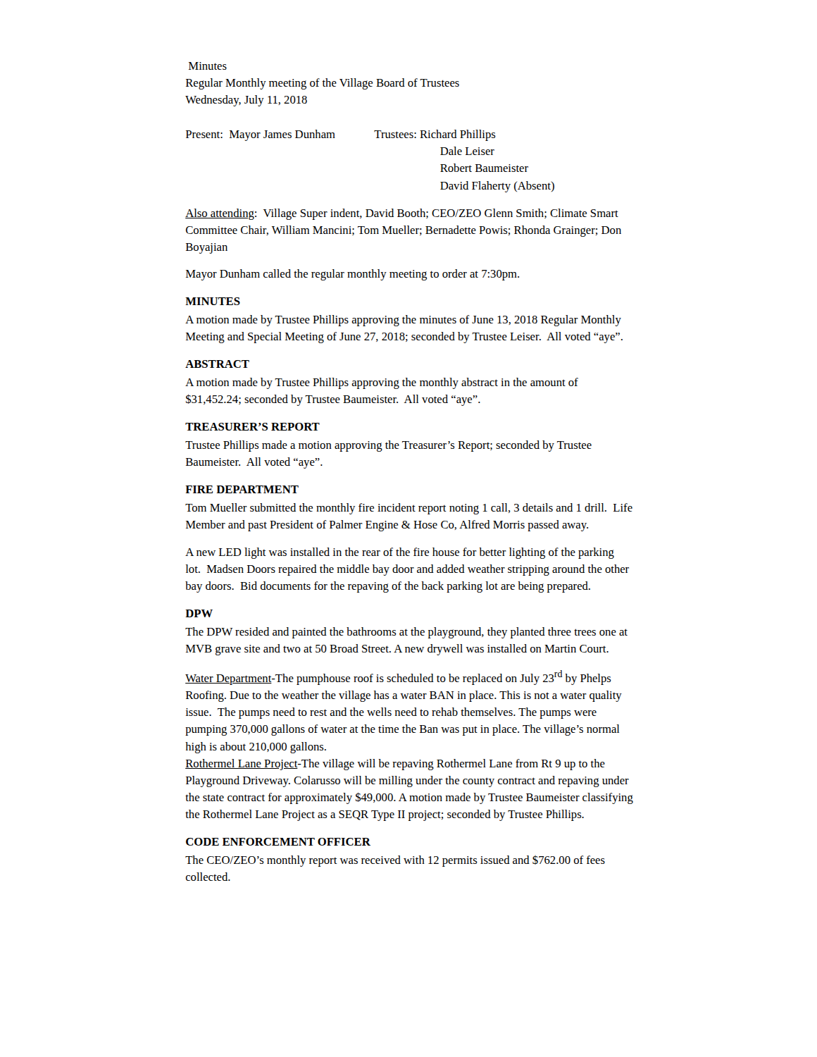Minutes
Regular Monthly meeting of the Village Board of Trustees
Wednesday, July 11, 2018
| Present: Mayor James Dunham | Trustees: Richard Phillips |
| | Dale Leiser |
| | Robert Baumeister |
| | David Flaherty (Absent) |
Also attending: Village Super indent, David Booth; CEO/ZEO Glenn Smith; Climate Smart Committee Chair, William Mancini; Tom Mueller; Bernadette Powis; Rhonda Grainger; Don Boyajian
Mayor Dunham called the regular monthly meeting to order at 7:30pm.
MINUTES
A motion made by Trustee Phillips approving the minutes of June 13, 2018 Regular Monthly Meeting and Special Meeting of June 27, 2018; seconded by Trustee Leiser. All voted “aye”.
ABSTRACT
A motion made by Trustee Phillips approving the monthly abstract in the amount of $31,452.24; seconded by Trustee Baumeister. All voted “aye”.
TREASURER’S REPORT
Trustee Phillips made a motion approving the Treasurer’s Report; seconded by Trustee Baumeister. All voted “aye”.
FIRE DEPARTMENT
Tom Mueller submitted the monthly fire incident report noting 1 call, 3 details and 1 drill. Life Member and past President of Palmer Engine & Hose Co, Alfred Morris passed away.
A new LED light was installed in the rear of the fire house for better lighting of the parking lot. Madsen Doors repaired the middle bay door and added weather stripping around the other bay doors. Bid documents for the repaving of the back parking lot are being prepared.
DPW
The DPW resided and painted the bathrooms at the playground, they planted three trees one at MVB grave site and two at 50 Broad Street. A new drywell was installed on Martin Court.
Water Department-The pumphouse roof is scheduled to be replaced on July 23rd by Phelps Roofing. Due to the weather the village has a water BAN in place. This is not a water quality issue. The pumps need to rest and the wells need to rehab themselves. The pumps were pumping 370,000 gallons of water at the time the Ban was put in place. The village’s normal high is about 210,000 gallons.
Rothermel Lane Project-The village will be repaving Rothermel Lane from Rt 9 up to the Playground Driveway. Colarusso will be milling under the county contract and repaving under the state contract for approximately $49,000. A motion made by Trustee Baumeister classifying the Rothermel Lane Project as a SEQR Type II project; seconded by Trustee Phillips.
CODE ENFORCEMENT OFFICER
The CEO/ZEO’s monthly report was received with 12 permits issued and $762.00 of fees collected.